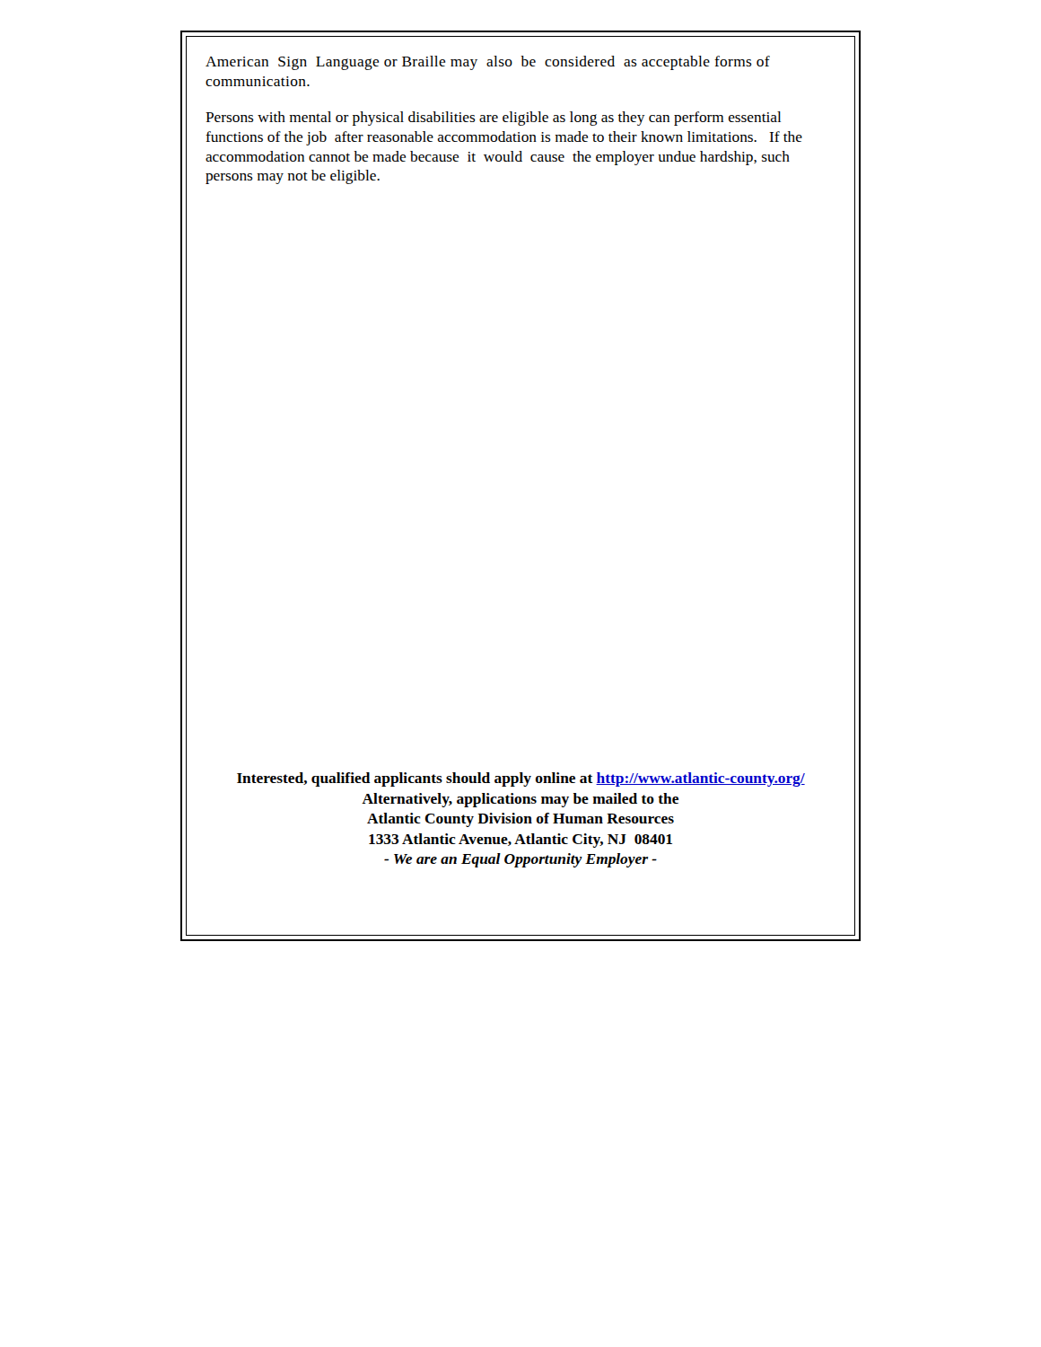American Sign Language or Braille may also be considered as acceptable forms of communication.
Persons with mental or physical disabilities are eligible as long as they can perform essential functions of the job after reasonable accommodation is made to their known limitations. If the accommodation cannot be made because it would cause the employer undue hardship, such persons may not be eligible.
Interested, qualified applicants should apply online at http://www.atlantic-county.org/
Alternatively, applications may be mailed to the
Atlantic County Division of Human Resources
1333 Atlantic Avenue, Atlantic City, NJ 08401
- We are an Equal Opportunity Employer -